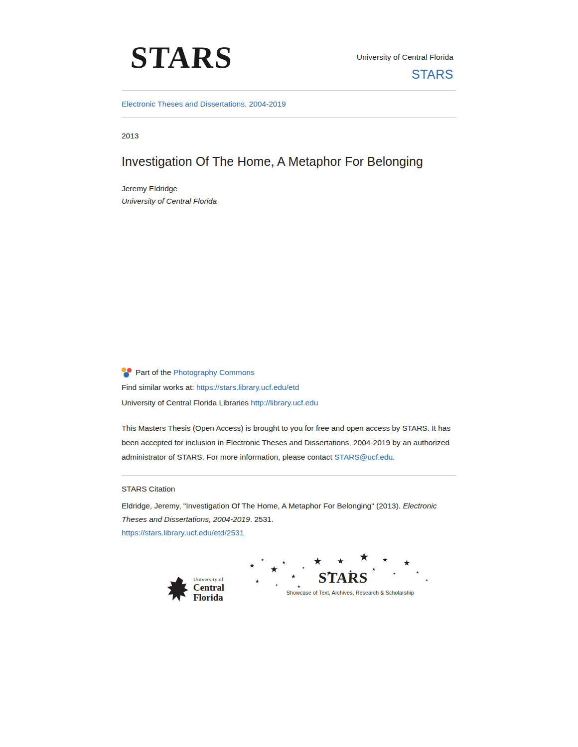STARS
University of Central Florida
STARS
Electronic Theses and Dissertations, 2004-2019
2013
Investigation Of The Home, A Metaphor For Belonging
Jeremy Eldridge
University of Central Florida
Part of the Photography Commons
Find similar works at: https://stars.library.ucf.edu/etd
University of Central Florida Libraries http://library.ucf.edu
This Masters Thesis (Open Access) is brought to you for free and open access by STARS. It has been accepted for inclusion in Electronic Theses and Dissertations, 2004-2019 by an authorized administrator of STARS. For more information, please contact STARS@ucf.edu.
STARS Citation
Eldridge, Jeremy, "Investigation Of The Home, A Metaphor For Belonging" (2013). Electronic Theses and Dissertations, 2004-2019. 2531.
https://stars.library.ucf.edu/etd/2531
University of
Central
Florida
STARS
Showcase of Text, Archives, Research & Scholarship